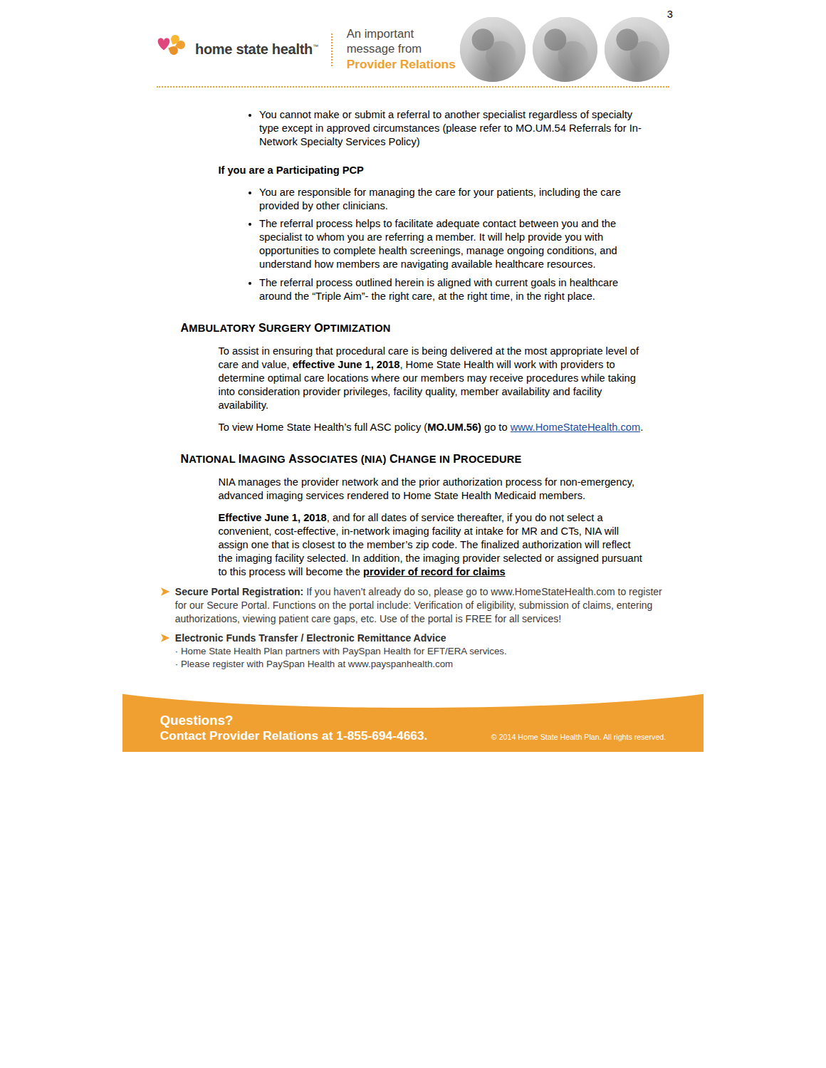3
home state health™
An important
message from
Provider Relations
You cannot make or submit a referral to another specialist regardless of specialty type except in approved circumstances (please refer to MO.UM.54 Referrals for In-Network Specialty Services Policy)
If you are a Participating PCP
You are responsible for managing the care for your patients, including the care provided by other clinicians.
The referral process helps to facilitate adequate contact between you and the specialist to whom you are referring a member. It will help provide you with opportunities to complete health screenings, manage ongoing conditions, and understand how members are navigating available healthcare resources.
The referral process outlined herein is aligned with current goals in healthcare around the “Triple Aim”- the right care, at the right time, in the right place.
AMBULATORY SURGERY OPTIMIZATION
To assist in ensuring that procedural care is being delivered at the most appropriate level of care and value, effective June 1, 2018, Home State Health will work with providers to determine optimal care locations where our members may receive procedures while taking into consideration provider privileges, facility quality, member availability and facility availability.
To view Home State Health’s full ASC policy (MO.UM.56) go to www.HomeStateHealth.com.
NATIONAL IMAGING ASSOCIATES (NIA) CHANGE IN PROCEDURE
NIA manages the provider network and the prior authorization process for non-emergency, advanced imaging services rendered to Home State Health Medicaid members.
Effective June 1, 2018, and for all dates of service thereafter, if you do not select a convenient, cost-effective, in-network imaging facility at intake for MR and CTs, NIA will assign one that is closest to the member’s zip code. The finalized authorization will reflect the imaging facility selected. In addition, the imaging provider selected or assigned pursuant to this process will become the provider of record for claims
➤
Secure Portal Registration: If you haven’t already do so, please go to www.HomeStateHealth.com to register for our Secure Portal. Functions on the portal include: Verification of eligibility, submission of claims, entering authorizations, viewing patient care gaps, etc. Use of the portal is FREE for all services!
➤
Electronic Funds Transfer / Electronic Remittance Advice
· Home State Health Plan partners with PaySpan Health for EFT/ERA services.
· Please register with PaySpan Health at www.payspanhealth.com
Questions?
Contact Provider Relations at 1-855-694-4663.
© 2014 Home State Health Plan. All rights reserved.